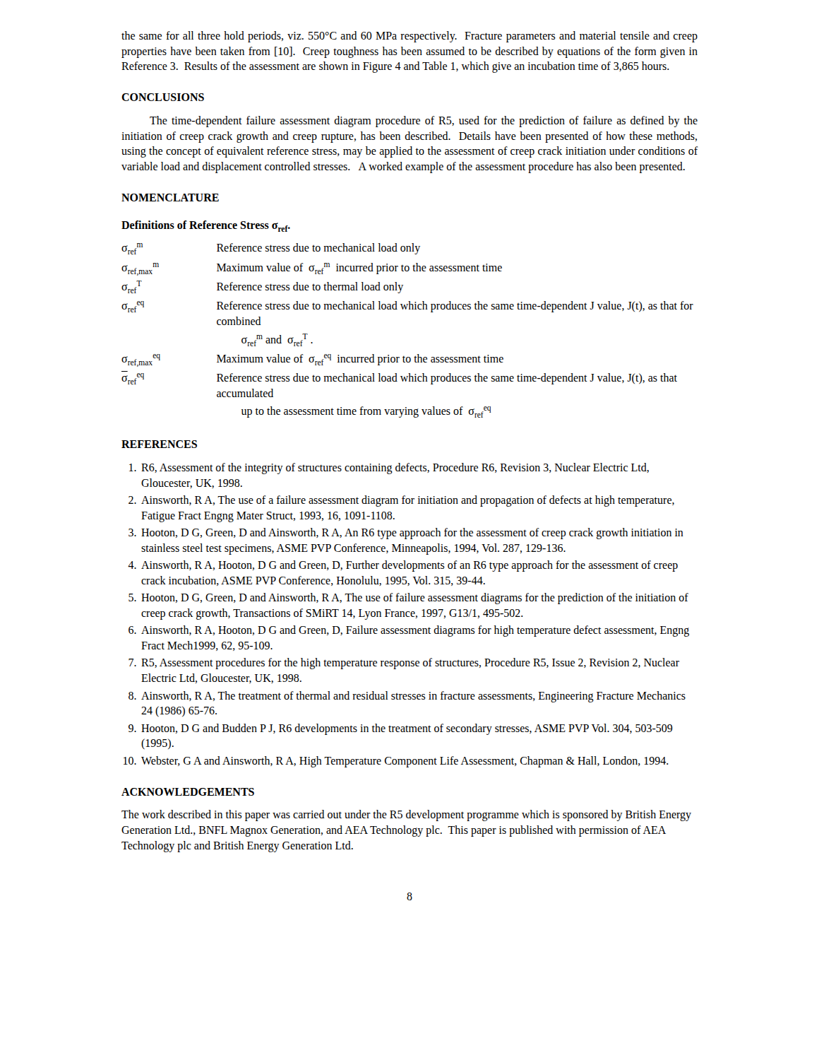the same for all three hold periods, viz. 550°C and 60 MPa respectively. Fracture parameters and material tensile and creep properties have been taken from [10]. Creep toughness has been assumed to be described by equations of the form given in Reference 3. Results of the assessment are shown in Figure 4 and Table 1, which give an incubation time of 3,865 hours.
CONCLUSIONS
The time-dependent failure assessment diagram procedure of R5, used for the prediction of failure as defined by the initiation of creep crack growth and creep rupture, has been described. Details have been presented of how these methods, using the concept of equivalent reference stress, may be applied to the assessment of creep crack initiation under conditions of variable load and displacement controlled stresses. A worked example of the assessment procedure has also been presented.
NOMENCLATURE
Definitions of Reference Stress σref.
| σ ref m | Reference stress due to mechanical load only |
| σ ref,max m | Maximum value of σ ref m incurred prior to the assessment time |
| σ ref T | Reference stress due to thermal load only |
| σ ref eq | Reference stress due to mechanical load which produces the same time-dependent J value, J(t), as that for combined σ ref m and σ ref T . |
| σ ref,max eq | Maximum value of σ ref eq incurred prior to the assessment time |
| σ ref eq | Reference stress due to mechanical load which produces the same time-dependent J value, J(t), as that accumulated up to the assessment time from varying values of σ ref eq |
REFERENCES
R6, Assessment of the integrity of structures containing defects, Procedure R6, Revision 3, Nuclear Electric Ltd, Gloucester, UK, 1998.
Ainsworth, R A, The use of a failure assessment diagram for initiation and propagation of defects at high temperature, Fatigue Fract Engng Mater Struct, 1993, 16, 1091-1108.
Hooton, D G, Green, D and Ainsworth, R A, An R6 type approach for the assessment of creep crack growth initiation in stainless steel test specimens, ASME PVP Conference, Minneapolis, 1994, Vol. 287, 129-136.
Ainsworth, R A, Hooton, D G and Green, D, Further developments of an R6 type approach for the assessment of creep crack incubation, ASME PVP Conference, Honolulu, 1995, Vol. 315, 39-44.
Hooton, D G, Green, D and Ainsworth, R A, The use of failure assessment diagrams for the prediction of the initiation of creep crack growth, Transactions of SMiRT 14, Lyon France, 1997, G13/1, 495-502.
Ainsworth, R A, Hooton, D G and Green, D, Failure assessment diagrams for high temperature defect assessment, Engng Fract Mech1999, 62, 95-109.
R5, Assessment procedures for the high temperature response of structures, Procedure R5, Issue 2, Revision 2, Nuclear Electric Ltd, Gloucester, UK, 1998.
Ainsworth, R A, The treatment of thermal and residual stresses in fracture assessments, Engineering Fracture Mechanics 24 (1986) 65-76.
Hooton, D G and Budden P J, R6 developments in the treatment of secondary stresses, ASME PVP Vol. 304, 503-509 (1995).
Webster, G A and Ainsworth, R A, High Temperature Component Life Assessment, Chapman & Hall, London, 1994.
ACKNOWLEDGEMENTS
The work described in this paper was carried out under the R5 development programme which is sponsored by British Energy Generation Ltd., BNFL Magnox Generation, and AEA Technology plc. This paper is published with permission of AEA Technology plc and British Energy Generation Ltd.
8